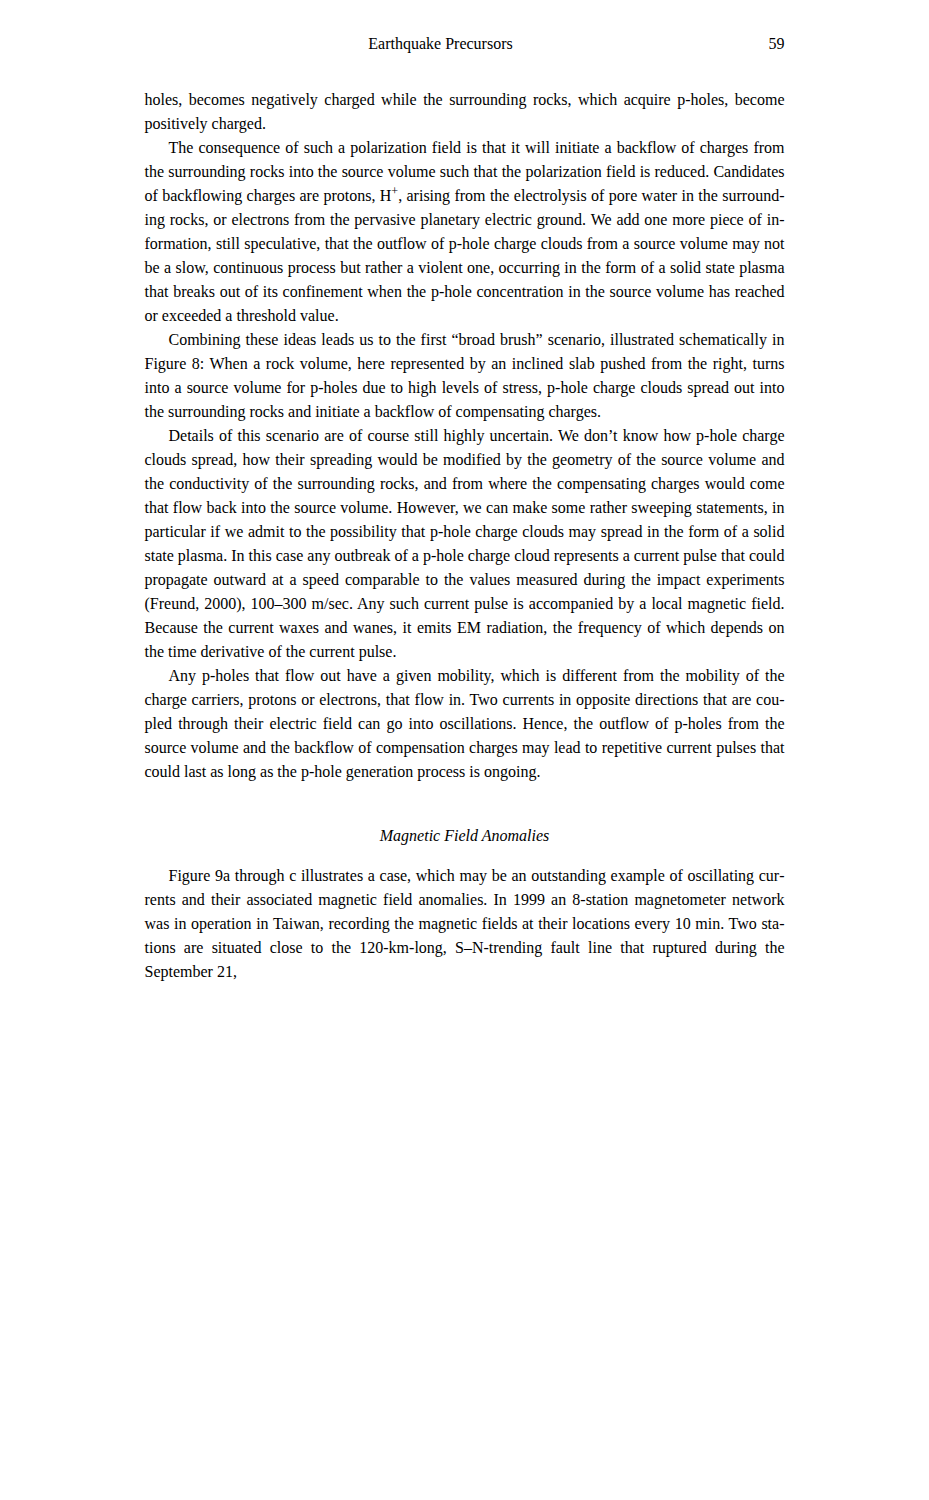Earthquake Precursors
59
holes, becomes negatively charged while the surrounding rocks, which acquire p-holes, become positively charged.
The consequence of such a polarization field is that it will initiate a backflow of charges from the surrounding rocks into the source volume such that the polarization field is reduced. Candidates of backflowing charges are protons, H+, arising from the electrolysis of pore water in the surrounding rocks, or electrons from the pervasive planetary electric ground. We add one more piece of information, still speculative, that the outflow of p-hole charge clouds from a source volume may not be a slow, continuous process but rather a violent one, occurring in the form of a solid state plasma that breaks out of its confinement when the p-hole concentration in the source volume has reached or exceeded a threshold value.
Combining these ideas leads us to the first “broad brush” scenario, illustrated schematically in Figure 8: When a rock volume, here represented by an inclined slab pushed from the right, turns into a source volume for p-holes due to high levels of stress, p-hole charge clouds spread out into the surrounding rocks and initiate a backflow of compensating charges.
Details of this scenario are of course still highly uncertain. We don’t know how p-hole charge clouds spread, how their spreading would be modified by the geometry of the source volume and the conductivity of the surrounding rocks, and from where the compensating charges would come that flow back into the source volume. However, we can make some rather sweeping statements, in particular if we admit to the possibility that p-hole charge clouds may spread in the form of a solid state plasma. In this case any outbreak of a p-hole charge cloud represents a current pulse that could propagate outward at a speed comparable to the values measured during the impact experiments (Freund, 2000), 100–300 m/sec. Any such current pulse is accompanied by a local magnetic field. Because the current waxes and wanes, it emits EM radiation, the frequency of which depends on the time derivative of the current pulse.
Any p-holes that flow out have a given mobility, which is different from the mobility of the charge carriers, protons or electrons, that flow in. Two currents in opposite directions that are coupled through their electric field can go into oscillations. Hence, the outflow of p-holes from the source volume and the backflow of compensation charges may lead to repetitive current pulses that could last as long as the p-hole generation process is ongoing.
Magnetic Field Anomalies
Figure 9a through c illustrates a case, which may be an outstanding example of oscillating currents and their associated magnetic field anomalies. In 1999 an 8-station magnetometer network was in operation in Taiwan, recording the magnetic fields at their locations every 10 min. Two stations are situated close to the 120-km-long, S–N-trending fault line that ruptured during the September 21,